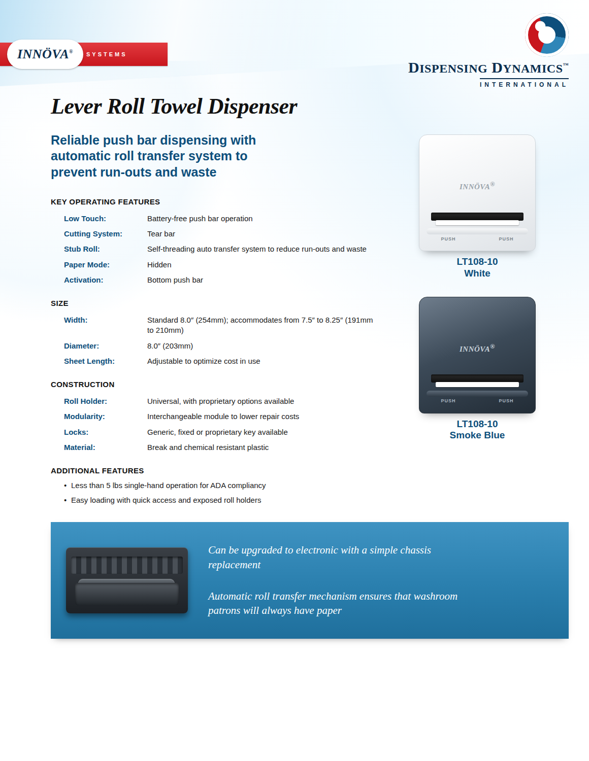INNÖVA®
SYSTEMS
DISPENSING DYNAMICS™
INTERNATIONAL
Lever Roll Towel Dispenser
Reliable push bar dispensing with
automatic roll transfer system to
prevent run-outs and waste
Key Operating Features
| Low Touch: | Battery-free push bar operation |
| Cutting System: | Tear bar |
| Stub Roll: | Self-threading auto transfer system to reduce run-outs and waste |
| Paper Mode: | Hidden |
| Activation: | Bottom push bar |
Size
| Width: | Standard 8.0″ (254mm); accommodates from 7.5″ to 8.25″ (191mm to 210mm) |
| Diameter: | 8.0″ (203mm) |
| Sheet Length: | Adjustable to optimize cost in use |
Construction
| Roll Holder: | Universal, with proprietary options available |
| Modularity: | Interchangeable module to lower repair costs |
| Locks: | Generic, fixed or proprietary key available |
| Material: | Break and chemical resistant plastic |
Additional Features
Less than 5 lbs single-hand operation for ADA compliancy
Easy loading with quick access and exposed roll holders
INNÖVA®
PUSH PUSH
LT108-10
White
INNÖVA®
PUSH PUSH
LT108-10
Smoke Blue
Can be upgraded to electronic with a simple chassis replacement
Automatic roll transfer mechanism ensures that washroom patrons will always have paper